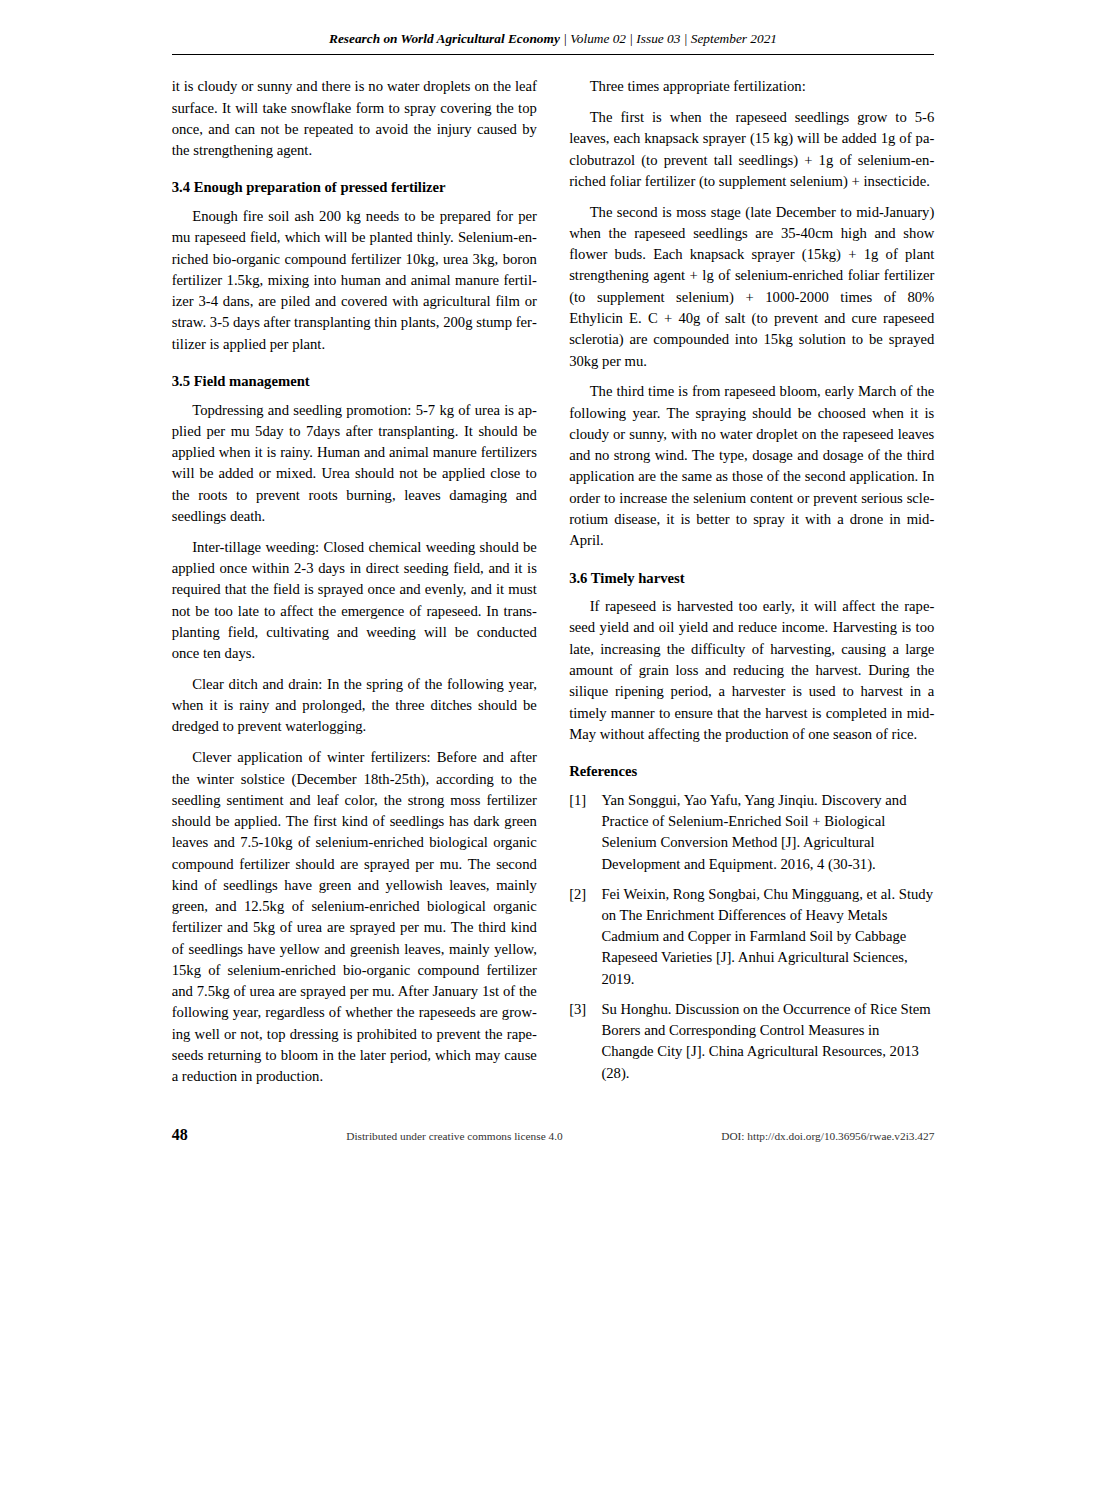Research on World Agricultural Economy | Volume 02 | Issue 03 | September 2021
it is cloudy or sunny and there is no water droplets on the leaf surface. It will take snowflake form to spray covering the top once, and can not be repeated to avoid the injury caused by the strengthening agent.
3.4 Enough preparation of pressed fertilizer
Enough fire soil ash 200 kg needs to be prepared for per mu rapeseed field, which will be planted thinly. Selenium-enriched bio-organic compound fertilizer 10kg, urea 3kg, boron fertilizer 1.5kg, mixing into human and animal manure fertilizer 3-4 dans, are piled and covered with agricultural film or straw. 3-5 days after transplanting thin plants, 200g stump fertilizer is applied per plant.
3.5 Field management
Topdressing and seedling promotion: 5-7 kg of urea is applied per mu 5day to 7days after transplanting. It should be applied when it is rainy. Human and animal manure fertilizers will be added or mixed. Urea should not be applied close to the roots to prevent roots burning, leaves damaging and seedlings death.
Inter-tillage weeding: Closed chemical weeding should be applied once within 2-3 days in direct seeding field, and it is required that the field is sprayed once and evenly, and it must not be too late to affect the emergence of rapeseed. In transplanting field, cultivating and weeding will be conducted once ten days.
Clear ditch and drain: In the spring of the following year, when it is rainy and prolonged, the three ditches should be dredged to prevent waterlogging.
Clever application of winter fertilizers: Before and after the winter solstice (December 18th-25th), according to the seedling sentiment and leaf color, the strong moss fertilizer should be applied. The first kind of seedlings has dark green leaves and 7.5-10kg of selenium-enriched biological organic compound fertilizer should are sprayed per mu. The second kind of seedlings have green and yellowish leaves, mainly green, and 12.5kg of selenium-enriched biological organic fertilizer and 5kg of urea are sprayed per mu. The third kind of seedlings have yellow and greenish leaves, mainly yellow, 15kg of selenium-enriched bio-organic compound fertilizer and 7.5kg of urea are sprayed per mu. After January 1st of the following year, regardless of whether the rapeseeds are growing well or not, top dressing is prohibited to prevent the rapeseeds returning to bloom in the later period, which may cause a reduction in production.
Three times appropriate fertilization:
The first is when the rapeseed seedlings grow to 5-6 leaves, each knapsack sprayer (15 kg) will be added 1g of paclobutrazol (to prevent tall seedlings) + 1g of selenium-enriched foliar fertilizer (to supplement selenium) + insecticide.
The second is moss stage (late December to mid-January) when the rapeseed seedlings are 35-40cm high and show flower buds. Each knapsack sprayer (15kg) + 1g of plant strengthening agent + lg of selenium-enriched foliar fertilizer (to supplement selenium) + 1000-2000 times of 80% Ethylicin E. C + 40g of salt (to prevent and cure rapeseed sclerotia) are compounded into 15kg solution to be sprayed 30kg per mu.
The third time is from rapeseed bloom, early March of the following year. The spraying should be choosed when it is cloudy or sunny, with no water droplet on the rapeseed leaves and no strong wind. The type, dosage and dosage of the third application are the same as those of the second application. In order to increase the selenium content or prevent serious sclerotium disease, it is better to spray it with a drone in mid-April.
3.6 Timely harvest
If rapeseed is harvested too early, it will affect the rapeseed yield and oil yield and reduce income. Harvesting is too late, increasing the difficulty of harvesting, causing a large amount of grain loss and reducing the harvest. During the silique ripening period, a harvester is used to harvest in a timely manner to ensure that the harvest is completed in mid-May without affecting the production of one season of rice.
References
Yan Songgui, Yao Yafu, Yang Jinqiu. Discovery and Practice of Selenium-Enriched Soil + Biological Selenium Conversion Method [J]. Agricultural Development and Equipment. 2016, 4 (30-31).
Fei Weixin, Rong Songbai, Chu Mingguang, et al. Study on The Enrichment Differences of Heavy Metals Cadmium and Copper in Farmland Soil by Cabbage Rapeseed Varieties [J]. Anhui Agricultural Sciences, 2019.
Su Honghu. Discussion on the Occurrence of Rice Stem Borers and Corresponding Control Measures in Changde City [J]. China Agricultural Resources, 2013 (28).
48 Distributed under creative commons license 4.0 DOI: http://dx.doi.org/10.36956/rwae.v2i3.427